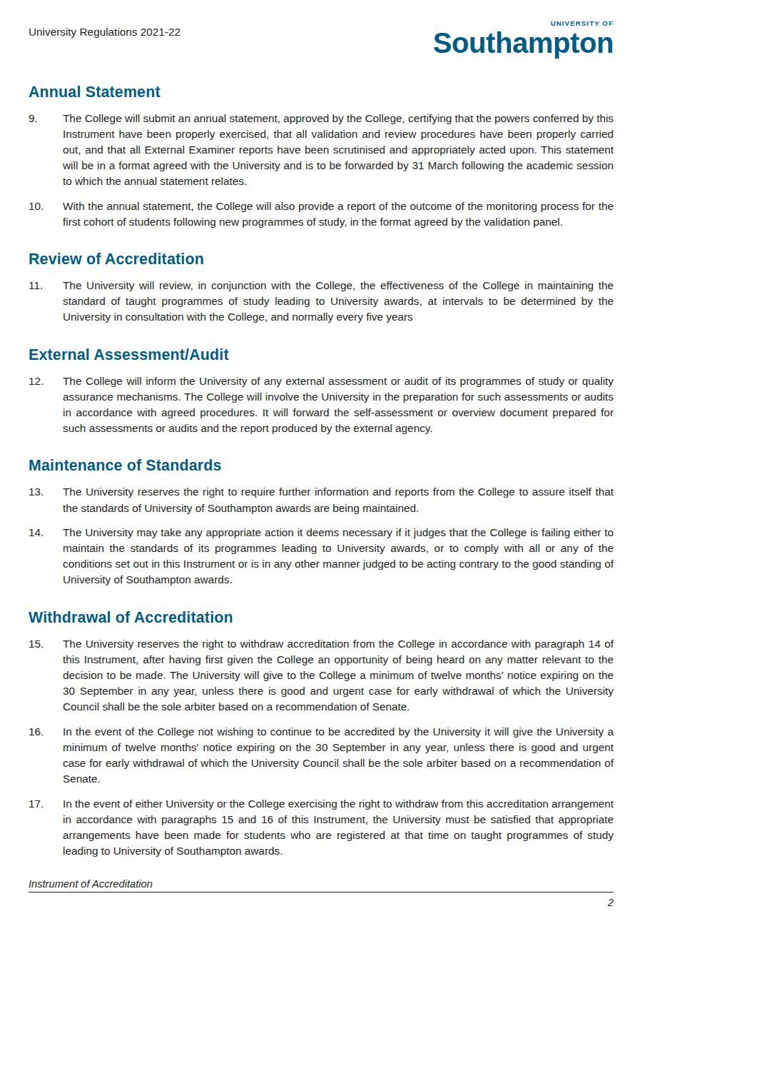University Regulations 2021-22
UNIVERSITY OF Southampton
Annual Statement
9. The College will submit an annual statement, approved by the College, certifying that the powers conferred by this Instrument have been properly exercised, that all validation and review procedures have been properly carried out, and that all External Examiner reports have been scrutinised and appropriately acted upon. This statement will be in a format agreed with the University and is to be forwarded by 31 March following the academic session to which the annual statement relates.
10. With the annual statement, the College will also provide a report of the outcome of the monitoring process for the first cohort of students following new programmes of study, in the format agreed by the validation panel.
Review of Accreditation
11. The University will review, in conjunction with the College, the effectiveness of the College in maintaining the standard of taught programmes of study leading to University awards, at intervals to be determined by the University in consultation with the College, and normally every five years
External Assessment/Audit
12. The College will inform the University of any external assessment or audit of its programmes of study or quality assurance mechanisms. The College will involve the University in the preparation for such assessments or audits in accordance with agreed procedures. It will forward the self-assessment or overview document prepared for such assessments or audits and the report produced by the external agency.
Maintenance of Standards
13. The University reserves the right to require further information and reports from the College to assure itself that the standards of University of Southampton awards are being maintained.
14. The University may take any appropriate action it deems necessary if it judges that the College is failing either to maintain the standards of its programmes leading to University awards, or to comply with all or any of the conditions set out in this Instrument or is in any other manner judged to be acting contrary to the good standing of University of Southampton awards.
Withdrawal of Accreditation
15. The University reserves the right to withdraw accreditation from the College in accordance with paragraph 14 of this Instrument, after having first given the College an opportunity of being heard on any matter relevant to the decision to be made. The University will give to the College a minimum of twelve months' notice expiring on the 30 September in any year, unless there is good and urgent case for early withdrawal of which the University Council shall be the sole arbiter based on a recommendation of Senate.
16. In the event of the College not wishing to continue to be accredited by the University it will give the University a minimum of twelve months' notice expiring on the 30 September in any year, unless there is good and urgent case for early withdrawal of which the University Council shall be the sole arbiter based on a recommendation of Senate.
17. In the event of either University or the College exercising the right to withdraw from this accreditation arrangement in accordance with paragraphs 15 and 16 of this Instrument, the University must be satisfied that appropriate arrangements have been made for students who are registered at that time on taught programmes of study leading to University of Southampton awards.
Instrument of Accreditation
2